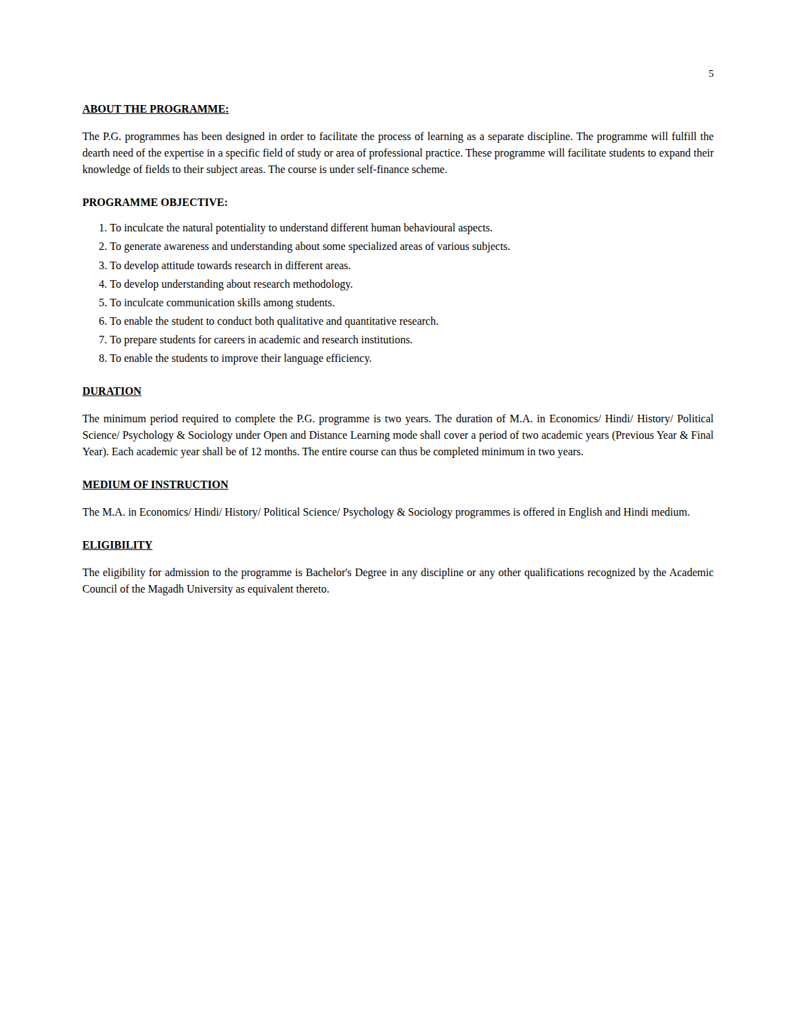5
ABOUT THE PROGRAMME:
The P.G. programmes has been designed in order to facilitate the process of learning as a separate discipline. The programme will fulfill the dearth need of the expertise in a specific field of study or area of professional practice. These programme will facilitate students to expand their knowledge of fields to their subject areas. The course is under self-finance scheme.
PROGRAMME OBJECTIVE:
To inculcate the natural potentiality to understand different human behavioural aspects.
To generate awareness and understanding about some specialized areas of various subjects.
To develop attitude towards research in different areas.
To develop understanding about research methodology.
To inculcate communication skills among students.
To enable the student to conduct both qualitative and quantitative research.
To prepare students for careers in academic and research institutions.
To enable the students to improve their language efficiency.
DURATION
The minimum period required to complete the P.G. programme is two years. The duration of M.A. in Economics/ Hindi/ History/ Political Science/ Psychology & Sociology under Open and Distance Learning mode shall cover a period of two academic years (Previous Year & Final Year). Each academic year shall be of 12 months. The entire course can thus be completed minimum in two years.
MEDIUM OF INSTRUCTION
The M.A. in Economics/ Hindi/ History/ Political Science/ Psychology & Sociology programmes is offered in English and Hindi medium.
ELIGIBILITY
The eligibility for admission to the programme is Bachelor's Degree in any discipline or any other qualifications recognized by the Academic Council of the Magadh University as equivalent thereto.